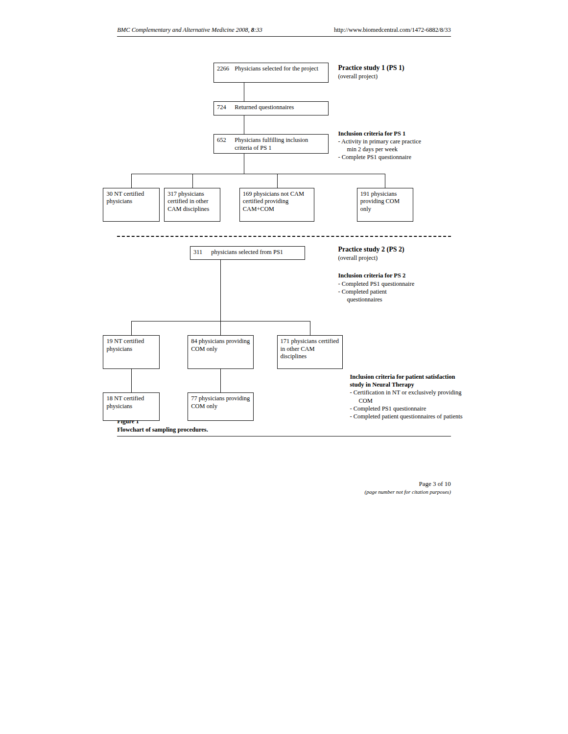BMC Complementary and Alternative Medicine 2008, 8:33
http://www.biomedcentral.com/1472-6882/8/33
2266 Physicians selected for the project
Practice study 1 (PS 1)
(overall project)
724 Returned questionnaires
652 Physicians fulfilling inclusion criteria of PS 1
Inclusion criteria for PS 1
- Activity in primary care practicemin 2 days per week
- Complete PS1 questionnaire
30 NT certified physicians
317 physicians certified in other CAM disciplines
169 physicians not CAM certified providing CAM+COM
191 physicians providing COM only
311 physicians selected from PS1
Practice study 2 (PS 2)
(overall project)
Inclusion criteria for PS 2
- Completed PS1 questionnaire
- Completed patientquestionnaires
19 NT certified physicians
84 physicians providing COM only
171 physicians certified in other CAM disciplines
Inclusion criteria for patient satisfaction
study in Neural Therapy
- Certification in NT or exclusively providingCOM
- Completed PS1 questionnaire
- Completed patient questionnaires of patients
18 NT certified physicians
77 physicians providing COM only
Figure 1
Flowchart of sampling procedures.
Page 3 of 10
(page number not for citation purposes)